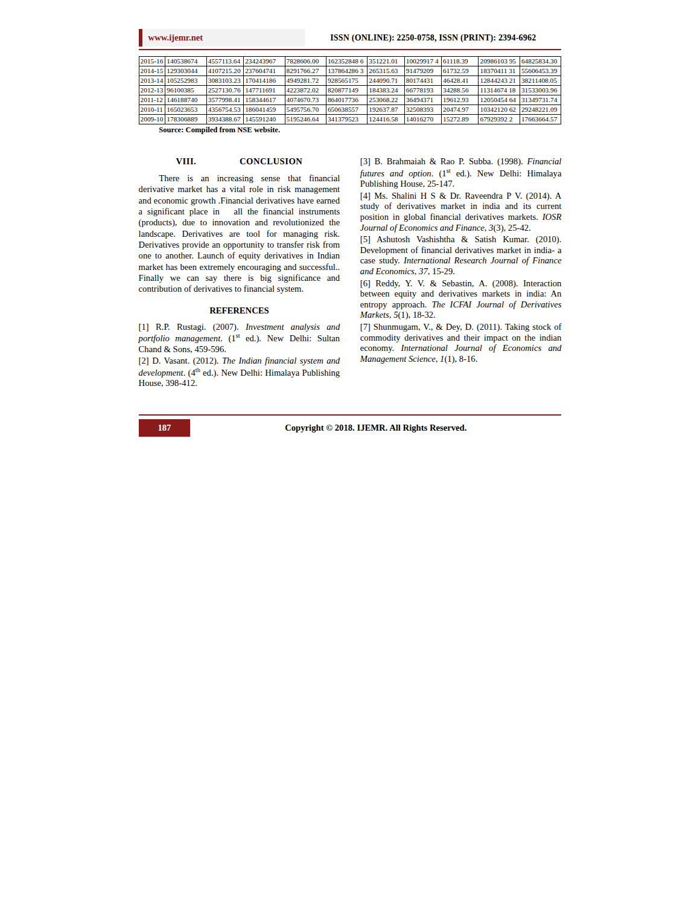www.ijemr.net
ISSN (ONLINE): 2250-0758, ISSN (PRINT): 2394-6962
| 2015-16 | 140538674 | 4557113.64 | 234243967 | 7828606.00 | 162352848 6 | 351221.01 | 10029917 4 | 61118.39 | 20986103 95 | 64825834.30 |
| 2014-15 | 129303044 | 4107215.20 | 237604741 | 8291766.27 | 137864286 3 | 265315.63 | 91479209 | 61732.59 | 18370411 31 | 55606453.39 |
| 2013-14 | 105252983 | 3083103.23 | 170414186 | 4949281.72 | 928565175 | 244090.71 | 80174431 | 46428.41 | 12844243 21 | 38211408.05 |
| 2012-13 | 96100385 | 2527130.76 | 147711691 | 4223872.02 | 820877149 | 184383.24 | 66778193 | 34288.56 | 11314674 18 | 31533003.96 |
| 2011-12 | 146188740 | 3577998.41 | 158344617 | 4074670.73 | 864017736 | 253068.22 | 36494371 | 19612.93 | 12050454 64 | 31349731.74 |
| 2010-11 | 165023653 | 4356754.53 | 186041459 | 5495756.70 | 650638557 | 192637.87 | 32508393 | 20474.97 | 10342120 62 | 29248221.09 |
| 2009-10 | 178306889 | 3934388.67 | 145591240 | 5195246.64 | 341379523 | 124416.58 | 14016270 | 15272.89 | 67929392 2 | 17663664.57 |
Source: Compiled from NSE website.
VIII. CONCLUSION
There is an increasing sense that financial derivative market has a vital role in risk management and economic growth .Financial derivatives have earned a significant place in all the financial instruments (products), due to innovation and revolutionized the landscape. Derivatives are tool for managing risk. Derivatives provide an opportunity to transfer risk from one to another. Launch of equity derivatives in Indian market has been extremely encouraging and successful.. Finally we can say there is big significance and contribution of derivatives to financial system.
REFERENCES
[1] R.P. Rustagi. (2007). Investment analysis and portfolio management. (1st ed.). New Delhi: Sultan Chand & Sons, 459-596.
[2] D. Vasant. (2012). The Indian financial system and development. (4th ed.). New Delhi: Himalaya Publishing House, 398-412.
[3] B. Brahmaiah & Rao P. Subba. (1998). Financial futures and option. (1st ed.). New Delhi: Himalaya Publishing House, 25-147.
[4] Ms. Shalini H S & Dr. Raveendra P V. (2014). A study of derivatives market in india and its current position in global financial derivatives markets. IOSR Journal of Economics and Finance, 3(3), 25-42.
[5] Ashutosh Vashishtha & Satish Kumar. (2010). Development of financial derivatives market in india- a case study. International Research Journal of Finance and Economics, 37, 15-29.
[6] Reddy, Y. V. & Sebastin, A. (2008). Interaction between equity and derivatives markets in india: An entropy approach. The ICFAI Journal of Derivatives Markets, 5(1), 18-32.
[7] Shunmugam, V., & Dey, D. (2011). Taking stock of commodity derivatives and their impact on the indian economy. International Journal of Economics and Management Science, 1(1), 8-16.
187
Copyright © 2018. IJEMR. All Rights Reserved.